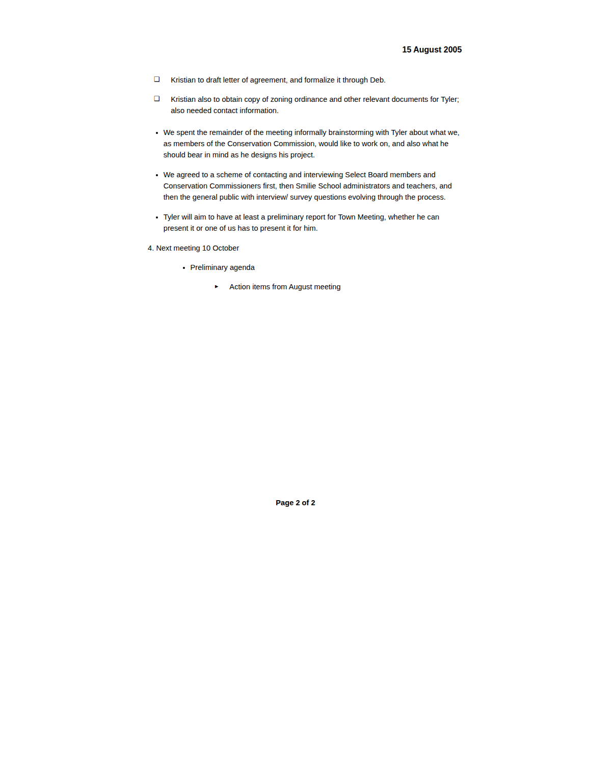15 August 2005
Kristian to draft letter of agreement, and formalize it through Deb.
Kristian also to obtain copy of zoning ordinance and other relevant documents for Tyler; also needed contact information.
We spent the remainder of the meeting informally brainstorming with Tyler about what we, as members of the Conservation Commission, would like to work on, and also what he should bear in mind as he designs his project.
We agreed to a scheme of contacting and interviewing Select Board members and Conservation Commissioners first, then Smilie School administrators and teachers, and then the general public with interview/ survey questions evolving through the process.
Tyler will aim to have at least a preliminary report for Town Meeting, whether he can present it or one of us has to present it for him.
Next meeting 10 October
Preliminary agenda
Action items from August meeting
Page 2 of 2